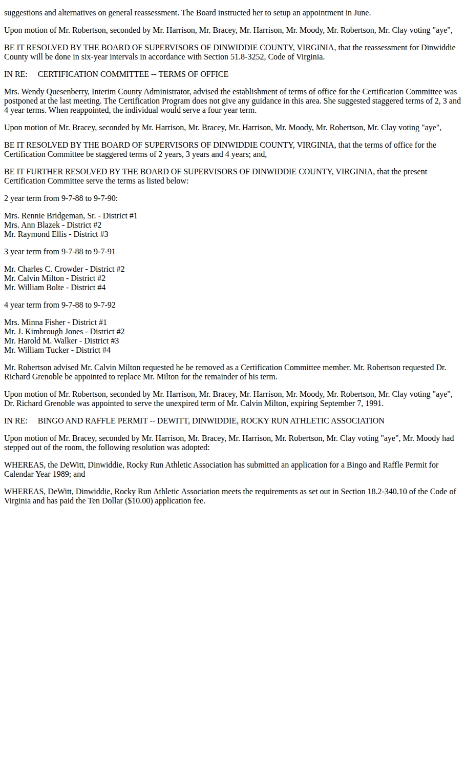suggestions and alternatives on general reassessment. The Board instructed her to setup an appointment in June.
Upon motion of Mr. Robertson, seconded by Mr. Harrison, Mr. Bracey, Mr. Harrison, Mr. Moody, Mr. Robertson, Mr. Clay voting "aye",
BE IT RESOLVED BY THE BOARD OF SUPERVISORS OF DINWIDDIE COUNTY, VIRGINIA, that the reassessment for Dinwiddie County will be done in six-year intervals in accordance with Section 51.8-3252, Code of Virginia.
IN RE: CERTIFICATION COMMITTEE -- TERMS OF OFFICE
Mrs. Wendy Quesenberry, Interim County Administrator, advised the establishment of terms of office for the Certification Committee was postponed at the last meeting. The Certification Program does not give any guidance in this area. She suggested staggered terms of 2, 3 and 4 year terms. When reappointed, the individual would serve a four year term.
Upon motion of Mr. Bracey, seconded by Mr. Harrison, Mr. Bracey, Mr. Harrison, Mr. Moody, Mr. Robertson, Mr. Clay voting "aye",
BE IT RESOLVED BY THE BOARD OF SUPERVISORS OF DINWIDDIE COUNTY, VIRGINIA, that the terms of office for the Certification Committee be staggered terms of 2 years, 3 years and 4 years; and,
BE IT FURTHER RESOLVED BY THE BOARD OF SUPERVISORS OF DINWIDDIE COUNTY, VIRGINIA, that the present Certification Committee serve the terms as listed below:
2 year term from 9-7-88 to 9-7-90:
Mrs. Rennie Bridgeman, Sr. - District #1
Mrs. Ann Blazek - District #2
Mr. Raymond Ellis - District #3
3 year term from 9-7-88 to 9-7-91
Mr. Charles C. Crowder - District #2
Mr. Calvin Milton - District #2
Mr. William Bolte - District #4
4 year term from 9-7-88 to 9-7-92
Mrs. Minna Fisher - District #1
Mr. J. Kimbrough Jones - District #2
Mr. Harold M. Walker - District #3
Mr. William Tucker - District #4
Mr. Robertson advised Mr. Calvin Milton requested he be removed as a Certification Committee member. Mr. Robertson requested Dr. Richard Grenoble be appointed to replace Mr. Milton for the remainder of his term.
Upon motion of Mr. Robertson, seconded by Mr. Harrison, Mr. Bracey, Mr. Harrison, Mr. Moody, Mr. Robertson, Mr. Clay voting "aye", Dr. Richard Grenoble was appointed to serve the unexpired term of Mr. Calvin Milton, expiring September 7, 1991.
IN RE: BINGO AND RAFFLE PERMIT -- DEWITT, DINWIDDIE, ROCKY RUN ATHLETIC ASSOCIATION
Upon motion of Mr. Bracey, seconded by Mr. Harrison, Mr. Bracey, Mr. Harrison, Mr. Robertson, Mr. Clay voting "aye", Mr. Moody had stepped out of the room, the following resolution was adopted:
WHEREAS, the DeWitt, Dinwiddie, Rocky Run Athletic Association has submitted an application for a Bingo and Raffle Permit for Calendar Year 1989; and
WHEREAS, DeWitt, Dinwiddie, Rocky Run Athletic Association meets the requirements as set out in Section 18.2-340.10 of the Code of Virginia and has paid the Ten Dollar ($10.00) application fee.